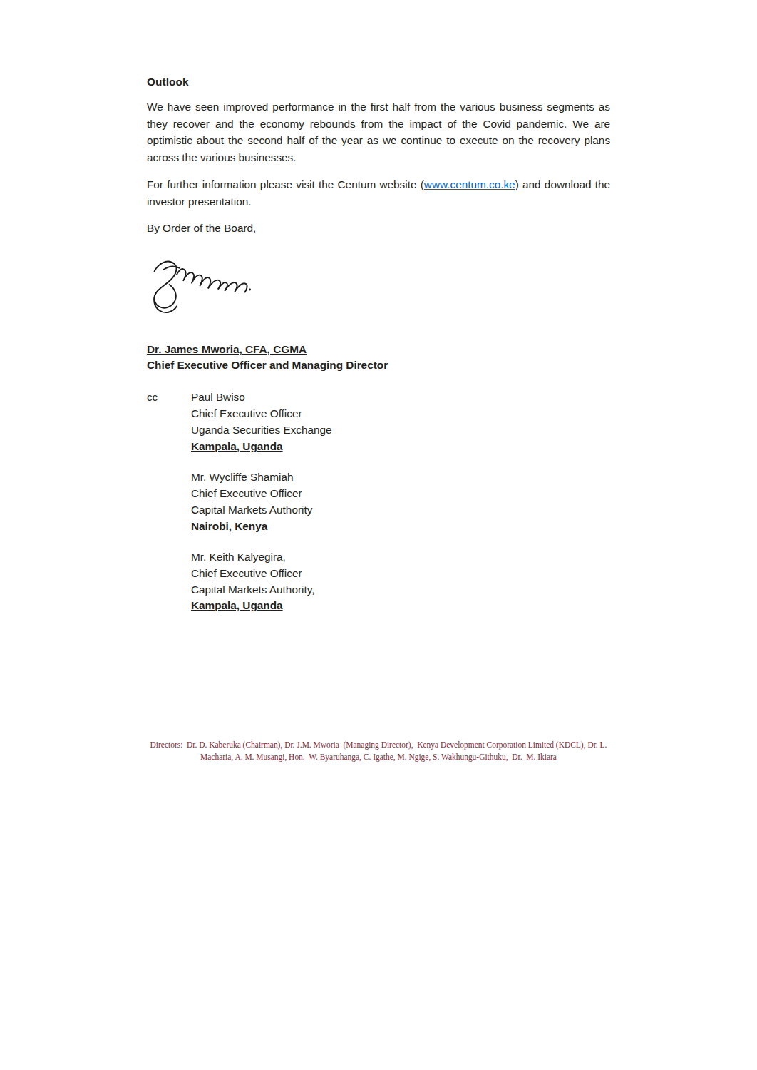Outlook
We have seen improved performance in the first half from the various business segments as they recover and the economy rebounds from the impact of the Covid pandemic. We are optimistic about the second half of the year as we continue to execute on the recovery plans across the various businesses.
For further information please visit the Centum website (www.centum.co.ke) and download the investor presentation.
By Order of the Board,
Dr. James Mworia, CFA, CGMA
Chief Executive Officer and Managing Director
cc
Paul Bwiso
Chief Executive Officer
Uganda Securities Exchange
Kampala, Uganda
Mr. Wycliffe Shamiah
Chief Executive Officer
Capital Markets Authority
Nairobi, Kenya
Mr. Keith Kalyegira,
Chief Executive Officer
Capital Markets Authority,
Kampala, Uganda
Directors: Dr. D. Kaberuka (Chairman), Dr. J.M. Mworia (Managing Director), Kenya Development Corporation Limited (KDCL), Dr. L. Macharia, A. M. Musangi, Hon. W. Byaruhanga, C. Igathe, M. Ngige, S. Wakhungu-Githuku, Dr. M. Ikiara